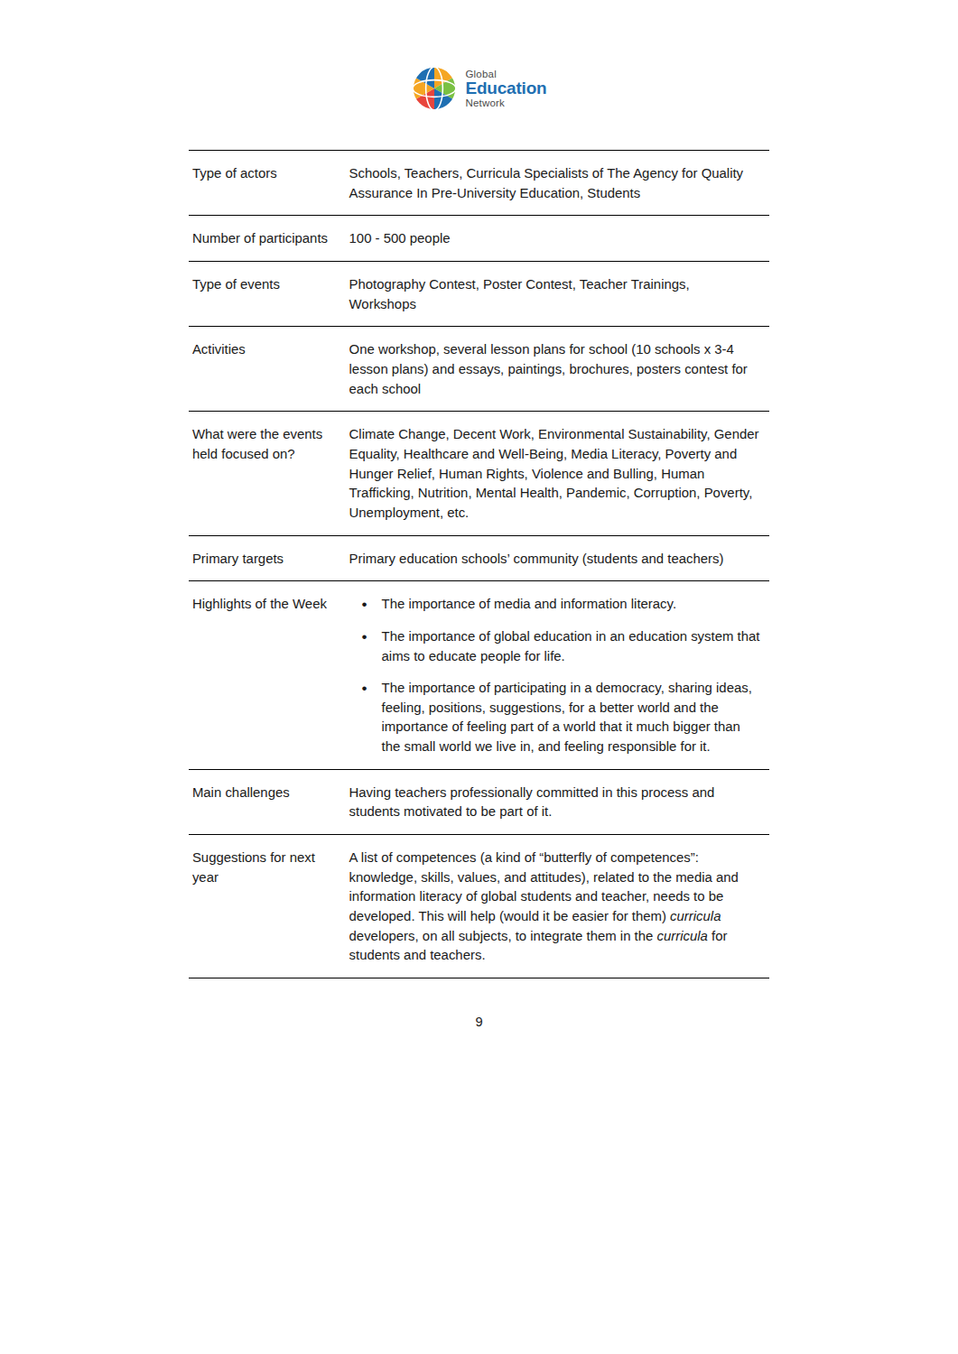Global
Education
Network
| Type of actors | Schools, Teachers, Curricula Specialists of The Agency for Quality Assurance In Pre-University Education, Students |
| Number of participants | 100 - 500 people |
| Type of events | Photography Contest, Poster Contest, Teacher Trainings, Workshops |
| Activities | One workshop, several lesson plans for school (10 schools x 3-4 lesson plans) and essays, paintings, brochures, posters contest for each school |
| What were the events held focused on? | Climate Change, Decent Work, Environmental Sustainability, Gender Equality, Healthcare and Well-Being, Media Literacy, Poverty and Hunger Relief, Human Rights, Violence and Bulling, Human Trafficking, Nutrition, Mental Health, Pandemic, Corruption, Poverty, Unemployment, etc. |
| Primary targets | Primary education schools’ community (students and teachers) |
| Highlights of the Week | The importance of media and information literacy. The importance of global education in an education system that aims to educate people for life. The importance of participating in a democracy, sharing ideas, feeling, positions, suggestions, for a better world and the importance of feeling part of a world that it much bigger than the small world we live in, and feeling responsible for it. |
| Main challenges | Having teachers professionally committed in this process and students motivated to be part of it. |
| Suggestions for next year | A list of competences (a kind of “butterfly of competences”: knowledge, skills, values, and attitudes), related to the media and information literacy of global students and teacher, needs to be developed. This will help (would it be easier for them) curricula developers, on all subjects, to integrate them in the curricula for students and teachers. |
9